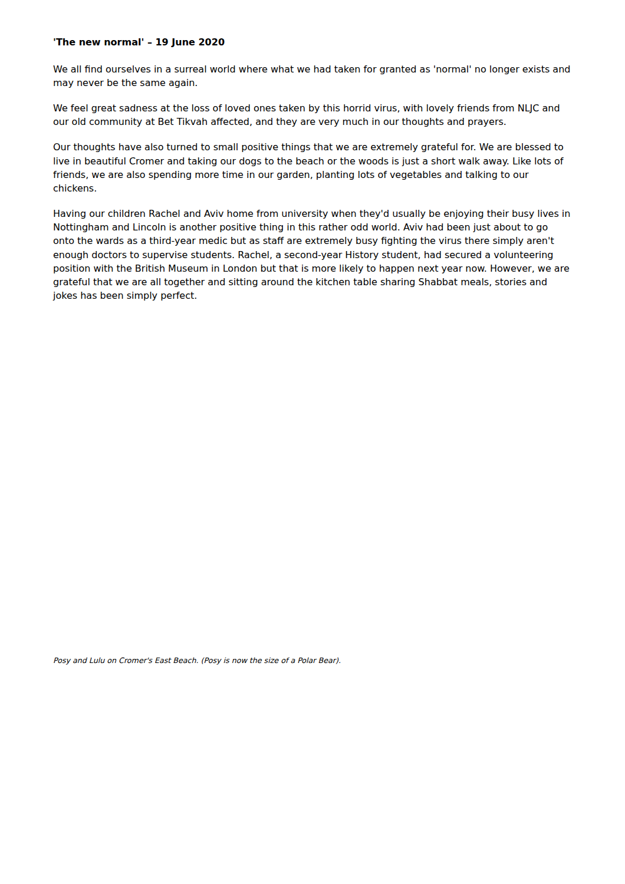'The new normal' – 19 June 2020
We all find ourselves in a surreal world where what we had taken for granted as 'normal' no longer exists and may never be the same again.
We feel great sadness at the loss of loved ones taken by this horrid virus, with lovely friends from NLJC and our old community at Bet Tikvah affected, and they are very much in our thoughts and prayers.
Our thoughts have also turned to small positive things that we are extremely grateful for. We are blessed to live in beautiful Cromer and taking our dogs to the beach or the woods is just a short walk away. Like lots of friends, we are also spending more time in our garden, planting lots of vegetables and talking to our chickens.
Having our children Rachel and Aviv home from university when they'd usually be enjoying their busy lives in Nottingham and Lincoln is another positive thing in this rather odd world. Aviv had been just about to go onto the wards as a third-year medic but as staff are extremely busy fighting the virus there simply aren't enough doctors to supervise students. Rachel, a second-year History student, had secured a volunteering position with the British Museum in London but that is more likely to happen next year now. However, we are grateful that we are all together and sitting around the kitchen table sharing Shabbat meals, stories and jokes has been simply perfect.
Posy and Lulu on Cromer's East Beach. (Posy is now the size of a Polar Bear).